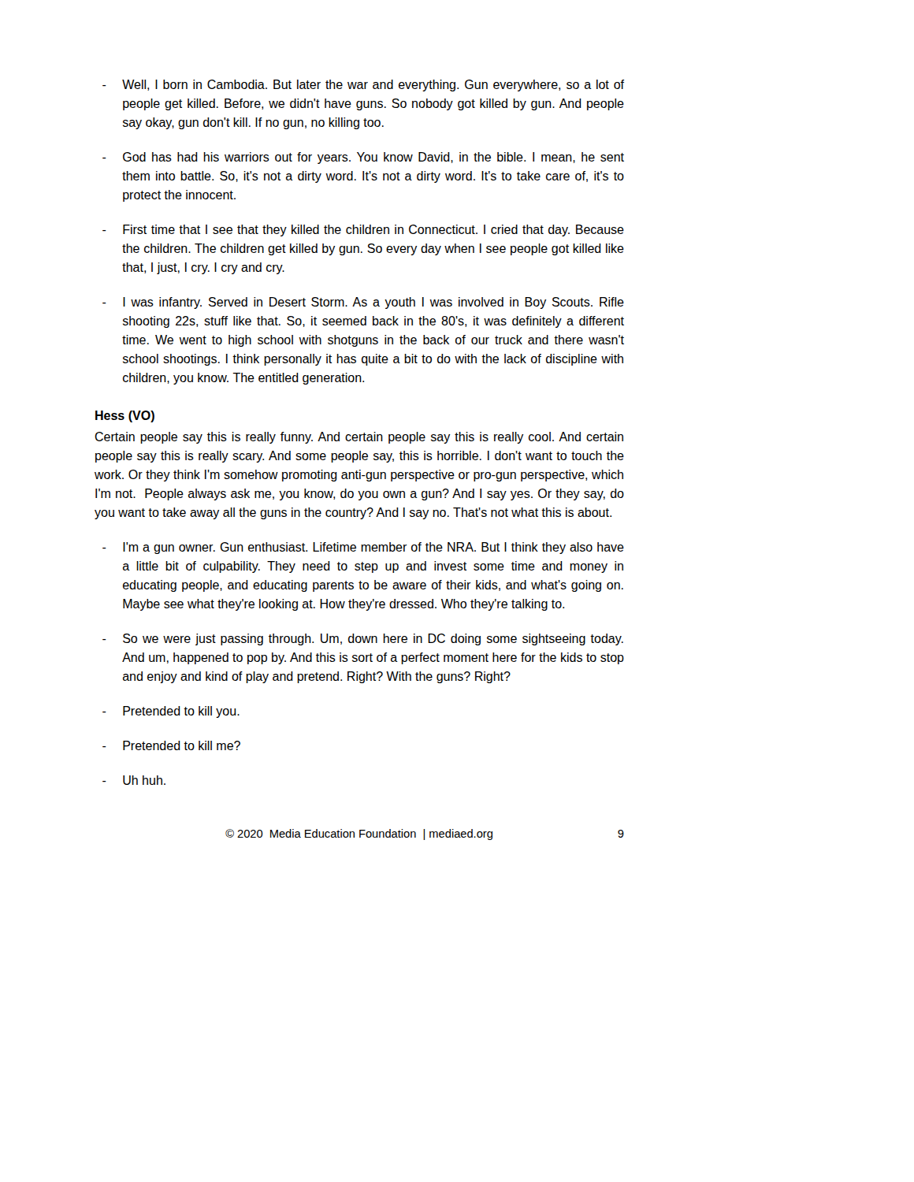Well, I born in Cambodia. But later the war and everything. Gun everywhere, so a lot of people get killed. Before, we didn't have guns. So nobody got killed by gun. And people say okay, gun don't kill. If no gun, no killing too.
God has had his warriors out for years. You know David, in the bible. I mean, he sent them into battle. So, it's not a dirty word. It's not a dirty word. It's to take care of, it's to protect the innocent.
First time that I see that they killed the children in Connecticut. I cried that day. Because the children. The children get killed by gun. So every day when I see people got killed like that, I just, I cry. I cry and cry.
I was infantry. Served in Desert Storm. As a youth I was involved in Boy Scouts. Rifle shooting 22s, stuff like that. So, it seemed back in the 80's, it was definitely a different time. We went to high school with shotguns in the back of our truck and there wasn't school shootings. I think personally it has quite a bit to do with the lack of discipline with children, you know. The entitled generation.
Hess (VO)
Certain people say this is really funny. And certain people say this is really cool. And certain people say this is really scary. And some people say, this is horrible. I don't want to touch the work. Or they think I'm somehow promoting anti-gun perspective or pro-gun perspective, which I'm not. People always ask me, you know, do you own a gun? And I say yes. Or they say, do you want to take away all the guns in the country? And I say no. That's not what this is about.
I'm a gun owner. Gun enthusiast. Lifetime member of the NRA. But I think they also have a little bit of culpability. They need to step up and invest some time and money in educating people, and educating parents to be aware of their kids, and what's going on. Maybe see what they're looking at. How they're dressed. Who they're talking to.
So we were just passing through. Um, down here in DC doing some sightseeing today. And um, happened to pop by. And this is sort of a perfect moment here for the kids to stop and enjoy and kind of play and pretend. Right? With the guns? Right?
Pretended to kill you.
Pretended to kill me?
Uh huh.
© 2020 Media Education Foundation | mediaed.org 9